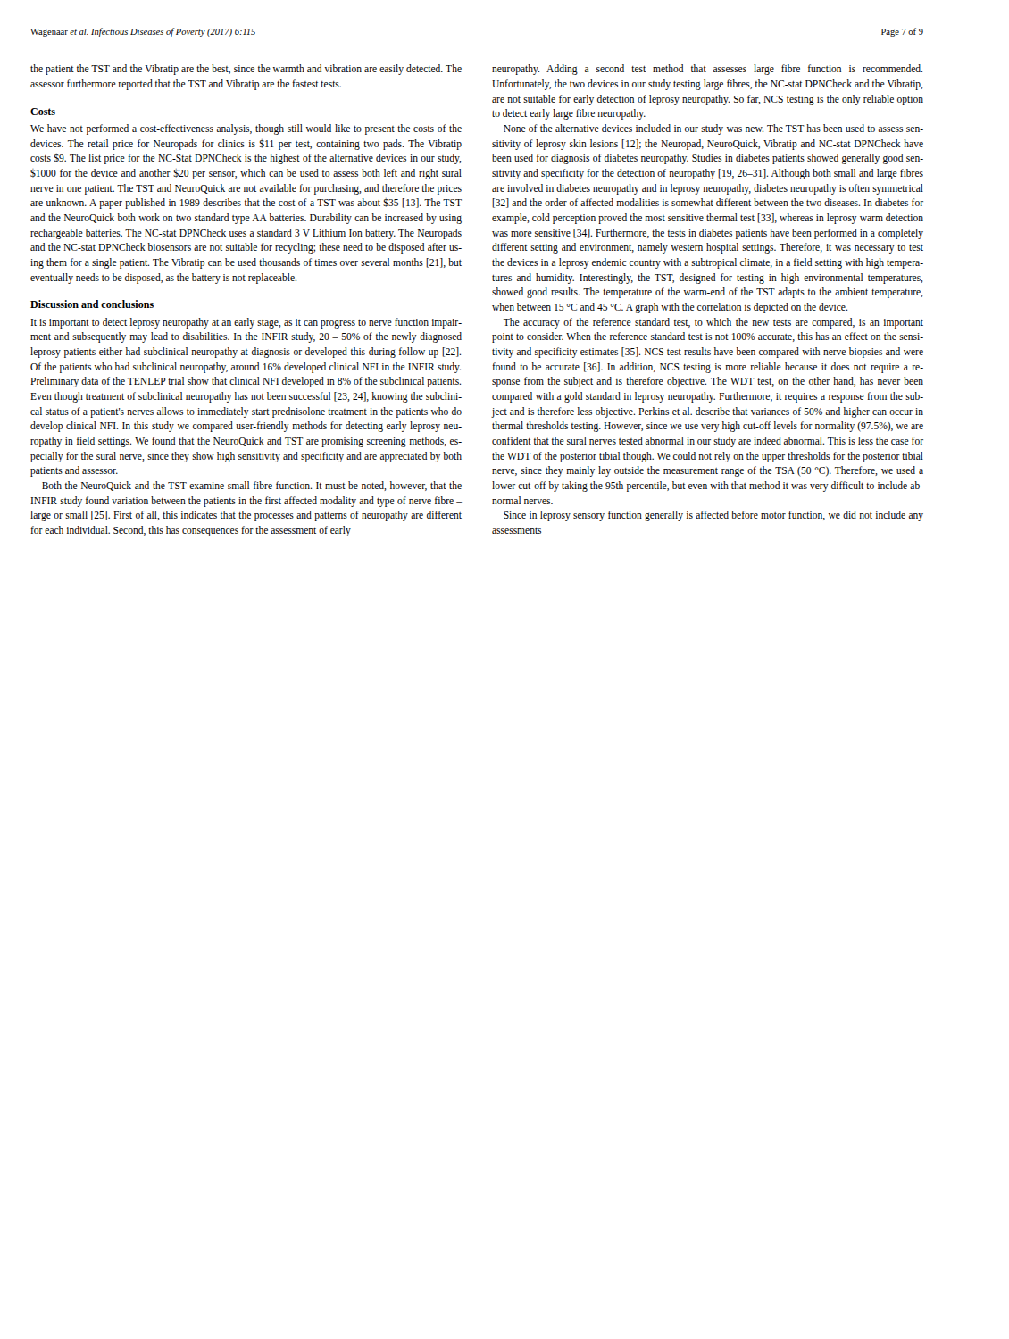Wagenaar et al. Infectious Diseases of Poverty (2017) 6:115
Page 7 of 9
the patient the TST and the Vibratip are the best, since the warmth and vibration are easily detected. The assessor furthermore reported that the TST and Vibratip are the fastest tests.
Costs
We have not performed a cost-effectiveness analysis, though still would like to present the costs of the devices. The retail price for Neuropads for clinics is $11 per test, containing two pads. The Vibratip costs $9. The list price for the NC-Stat DPNCheck is the highest of the alternative devices in our study, $1000 for the device and another $20 per sensor, which can be used to assess both left and right sural nerve in one patient. The TST and NeuroQuick are not available for purchasing, and therefore the prices are unknown. A paper published in 1989 describes that the cost of a TST was about $35 [13]. The TST and the NeuroQuick both work on two standard type AA batteries. Durability can be increased by using rechargeable batteries. The NC-stat DPNCheck uses a standard 3 V Lithium Ion battery. The Neuropads and the NC-stat DPNCheck biosensors are not suitable for recycling; these need to be disposed after using them for a single patient. The Vibratip can be used thousands of times over several months [21], but eventually needs to be disposed, as the battery is not replaceable.
Discussion and conclusions
It is important to detect leprosy neuropathy at an early stage, as it can progress to nerve function impairment and subsequently may lead to disabilities. In the INFIR study, 20 – 50% of the newly diagnosed leprosy patients either had subclinical neuropathy at diagnosis or developed this during follow up [22]. Of the patients who had subclinical neuropathy, around 16% developed clinical NFI in the INFIR study. Preliminary data of the TENLEP trial show that clinical NFI developed in 8% of the subclinical patients. Even though treatment of subclinical neuropathy has not been successful [23, 24], knowing the subclinical status of a patient's nerves allows to immediately start prednisolone treatment in the patients who do develop clinical NFI. In this study we compared user-friendly methods for detecting early leprosy neuropathy in field settings. We found that the NeuroQuick and TST are promising screening methods, especially for the sural nerve, since they show high sensitivity and specificity and are appreciated by both patients and assessor.
Both the NeuroQuick and the TST examine small fibre function. It must be noted, however, that the INFIR study found variation between the patients in the first affected modality and type of nerve fibre – large or small [25]. First of all, this indicates that the processes and patterns of neuropathy are different for each individual. Second, this has consequences for the assessment of early
neuropathy. Adding a second test method that assesses large fibre function is recommended. Unfortunately, the two devices in our study testing large fibres, the NC-stat DPNCheck and the Vibratip, are not suitable for early detection of leprosy neuropathy. So far, NCS testing is the only reliable option to detect early large fibre neuropathy.
None of the alternative devices included in our study was new. The TST has been used to assess sensitivity of leprosy skin lesions [12]; the Neuropad, NeuroQuick, Vibratip and NC-stat DPNCheck have been used for diagnosis of diabetes neuropathy. Studies in diabetes patients showed generally good sensitivity and specificity for the detection of neuropathy [19, 26–31]. Although both small and large fibres are involved in diabetes neuropathy and in leprosy neuropathy, diabetes neuropathy is often symmetrical [32] and the order of affected modalities is somewhat different between the two diseases. In diabetes for example, cold perception proved the most sensitive thermal test [33], whereas in leprosy warm detection was more sensitive [34]. Furthermore, the tests in diabetes patients have been performed in a completely different setting and environment, namely western hospital settings. Therefore, it was necessary to test the devices in a leprosy endemic country with a subtropical climate, in a field setting with high temperatures and humidity. Interestingly, the TST, designed for testing in high environmental temperatures, showed good results. The temperature of the warm-end of the TST adapts to the ambient temperature, when between 15 °C and 45 °C. A graph with the correlation is depicted on the device.
The accuracy of the reference standard test, to which the new tests are compared, is an important point to consider. When the reference standard test is not 100% accurate, this has an effect on the sensitivity and specificity estimates [35]. NCS test results have been compared with nerve biopsies and were found to be accurate [36]. In addition, NCS testing is more reliable because it does not require a response from the subject and is therefore objective. The WDT test, on the other hand, has never been compared with a gold standard in leprosy neuropathy. Furthermore, it requires a response from the subject and is therefore less objective. Perkins et al. describe that variances of 50% and higher can occur in thermal thresholds testing. However, since we use very high cut-off levels for normality (97.5%), we are confident that the sural nerves tested abnormal in our study are indeed abnormal. This is less the case for the WDT of the posterior tibial though. We could not rely on the upper thresholds for the posterior tibial nerve, since they mainly lay outside the measurement range of the TSA (50 °C). Therefore, we used a lower cut-off by taking the 95th percentile, but even with that method it was very difficult to include abnormal nerves.
Since in leprosy sensory function generally is affected before motor function, we did not include any assessments